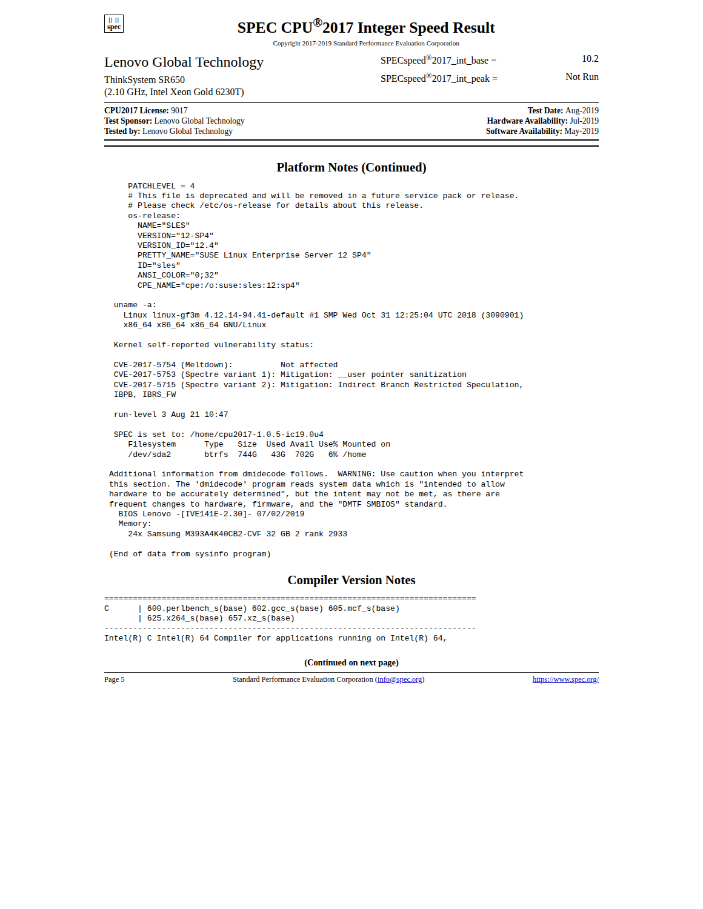|| ||
spec
SPEC CPU®2017 Integer Speed Result
Copyright 2017-2019 Standard Performance Evaluation Corporation
Lenovo Global Technology
ThinkSystem SR650
(2.10 GHz, Intel Xeon Gold 6230T)
SPECspeed®2017_int_base = 10.2
SPECspeed®2017_int_peak = Not Run
CPU2017 License:
9017
Test Sponsor:
Lenovo Global Technology
Tested by:
Lenovo Global Technology
Test Date:
Aug-2019
Hardware Availability:
Jul-2019
Software Availability:
May-2019
Platform Notes (Continued)
     PATCHLEVEL = 4
     # This file is deprecated and will be removed in a future service pack or release.
     # Please check /etc/os-release for details about this release.
     os-release:
       NAME="SLES"
       VERSION="12-SP4"
       VERSION_ID="12.4"
       PRETTY_NAME="SUSE Linux Enterprise Server 12 SP4"
       ID="sles"
       ANSI_COLOR="0;32"
       CPE_NAME="cpe:/o:suse:sles:12:sp4"

  uname -a:
    Linux linux-gf3m 4.12.14-94.41-default #1 SMP Wed Oct 31 12:25:04 UTC 2018 (3090901)
    x86_64 x86_64 x86_64 GNU/Linux

  Kernel self-reported vulnerability status:

  CVE-2017-5754 (Meltdown):          Not affected
  CVE-2017-5753 (Spectre variant 1): Mitigation: __user pointer sanitization
  CVE-2017-5715 (Spectre variant 2): Mitigation: Indirect Branch Restricted Speculation,
  IBPB, IBRS_FW

  run-level 3 Aug 21 10:47

  SPEC is set to: /home/cpu2017-1.0.5-ic19.0u4
     Filesystem      Type   Size  Used Avail Use% Mounted on
     /dev/sda2       btrfs  744G   43G  702G   6% /home

 Additional information from dmidecode follows.  WARNING: Use caution when you interpret
 this section. The 'dmidecode' program reads system data which is "intended to allow
 hardware to be accurately determined", but the intent may not be met, as there are
 frequent changes to hardware, firmware, and the "DMTF SMBIOS" standard.
   BIOS Lenovo -[IVE141E-2.30]- 07/02/2019
   Memory:
     24x Samsung M393A4K40CB2-CVF 32 GB 2 rank 2933

 (End of data from sysinfo program)
Compiler Version Notes
==============================================================================
C      | 600.perlbench_s(base) 602.gcc_s(base) 605.mcf_s(base)
       | 625.x264_s(base) 657.xz_s(base)
------------------------------------------------------------------------------
Intel(R) C Intel(R) 64 Compiler for applications running on Intel(R) 64,
(Continued on next page)
Page 5 Standard Performance Evaluation Corporation (info@spec.org) https://www.spec.org/